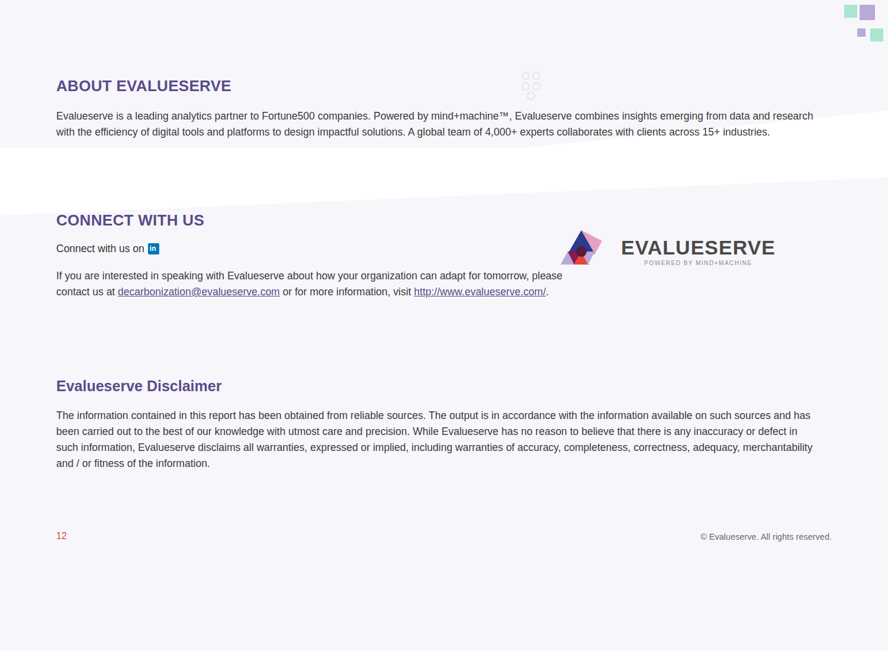ABOUT EVALUESERVE
Evalueserve is a leading analytics partner to Fortune500 companies. Powered by mind+machine™, Evalueserve combines insights emerging from data and research with the efficiency of digital tools and platforms to design impactful solutions. A global team of 4,000+ experts collaborates with clients across 15+ industries.
CONNECT WITH US
Connect with us on
If you are interested in speaking with Evalueserve about how your organization can adapt for tomorrow, please contact us at decarbonization@evalueserve.com or for more information, visit http://www.evalueserve.com/.
EVALUESERVE
POWERED BY MIND+MACHINE
Evalueserve Disclaimer
The information contained in this report has been obtained from reliable sources. The output is in accordance with the information available on such sources and has been carried out to the best of our knowledge with utmost care and precision. While Evalueserve has no reason to believe that there is any inaccuracy or defect in such information, Evalueserve disclaims all warranties, expressed or implied, including warranties of accuracy, completeness, correctness, adequacy, merchantability and / or fitness of the information.
12
© Evalueserve. All rights reserved.